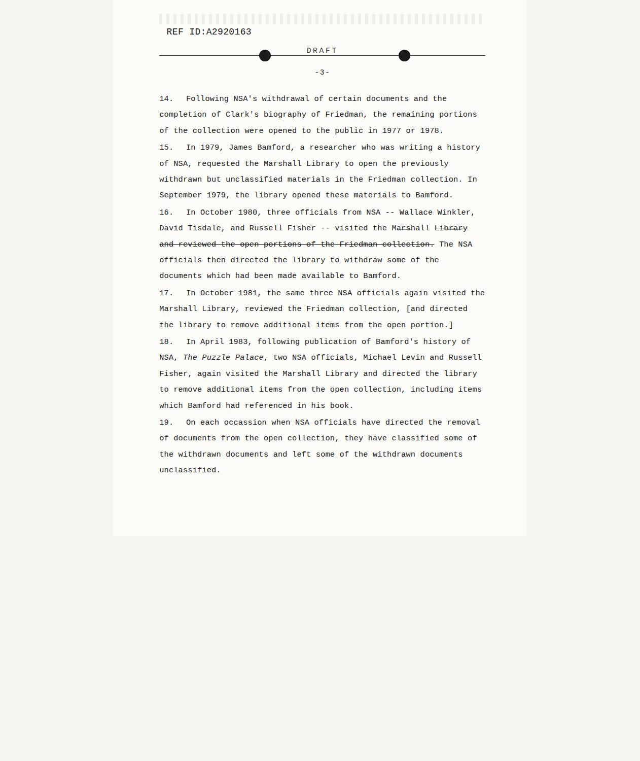REF ID:A2920163
DRAFT
-3-
14. Following NSA's withdrawal of certain documents and the completion of Clark's biography of Friedman, the remaining portions of the collection were opened to the public in 1977 or 1978.
15. In 1979, James Bamford, a researcher who was writing a history of NSA, requested the Marshall Library to open the previously withdrawn but unclassified materials in the Friedman collection. In September 1979, the library opened these materials to Bamford.
16. In October 1980, three officials from NSA -- Wallace Winkler, David Tisdale, and Russell Fisher -- visited the Marshall ————Library and reviewed the open portions of the Friedman collection.———— The NSA officials then directed the library to withdraw some of the documents which had been made available to Bamford.
17. In October 1981, the same three NSA officials again visited the Marshall Library, reviewed the Friedman collection, [and directed the library to remove additional items from the open portion.]
18. In April 1983, following publication of Bamford's history of NSA, The Puzzle Palace, two NSA officials, Michael Levin and Russell Fisher, again visited the Marshall Library and directed the library to remove additional items from the open collection, including items which Bamford had referenced in his book.
19. On each occassion when NSA officials have directed the removal of documents from the open collection, they have classified some of the withdrawn documents and left some of the withdrawn documents unclassified.